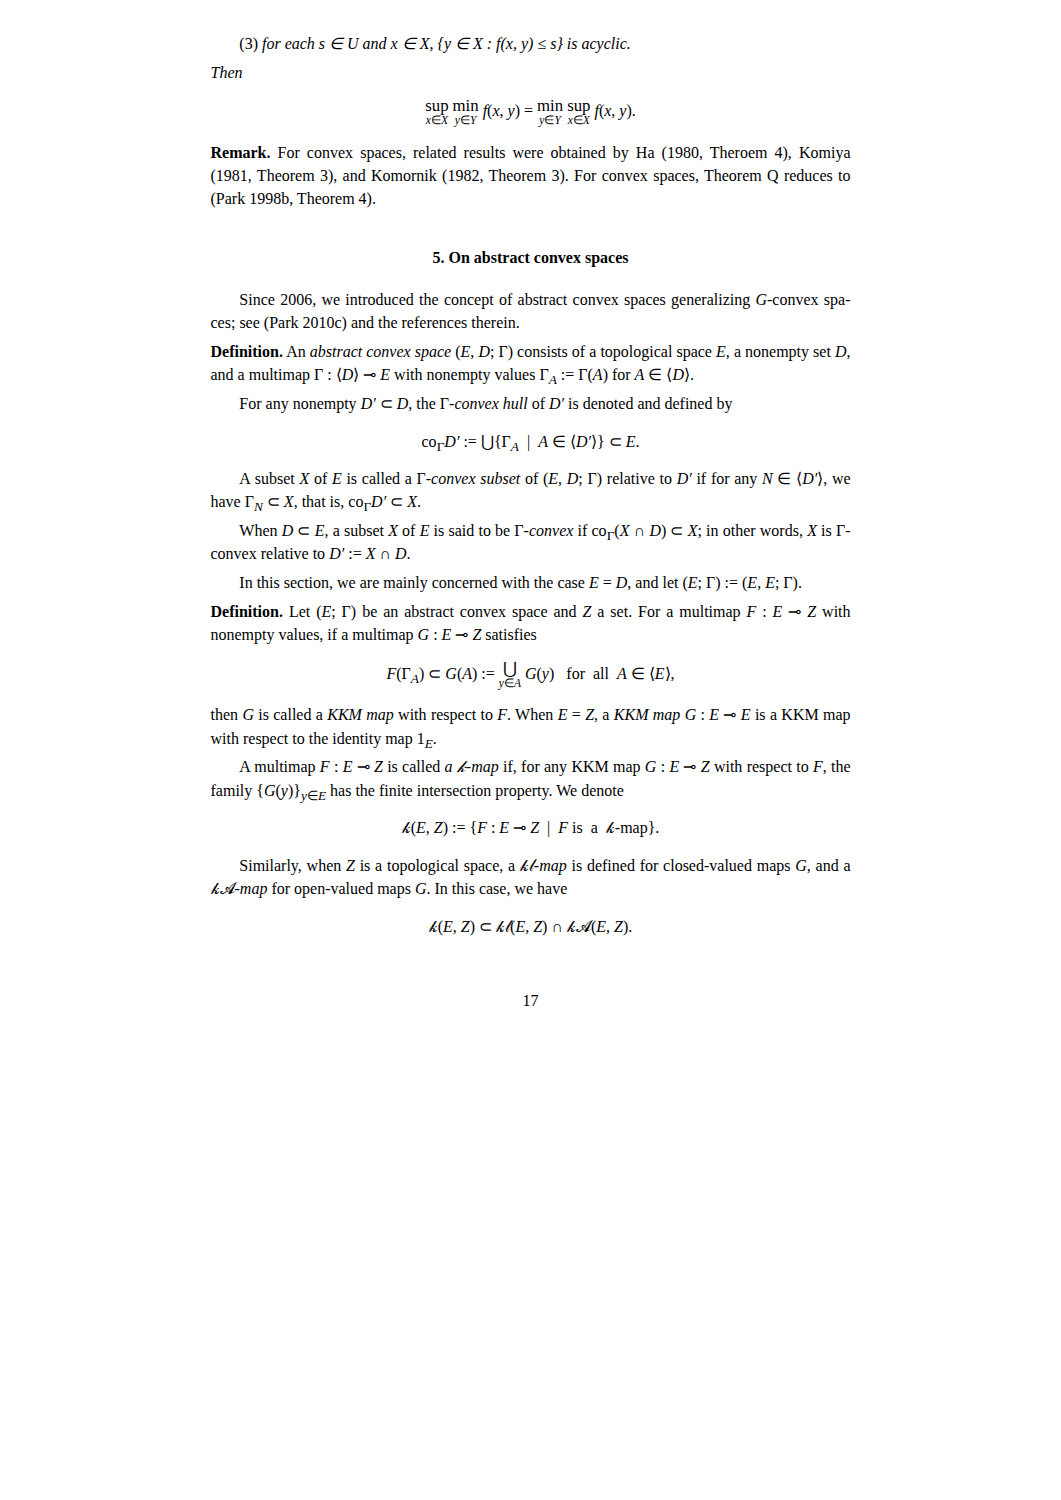(3) for each s ∈ U and x ∈ X, {y ∈ X : f(x, y) ≤ s} is acyclic.
Then
sup x∈X min y∈Y f(x, y) = min y∈Y sup x∈X f(x, y).
Remark. For convex spaces, related results were obtained by Ha (1980, Theroem 4), Komiya (1981, Theorem 3), and Komornik (1982, Theorem 3). For convex spaces, Theorem Q reduces to (Park 1998b, Theorem 4).
5. On abstract convex spaces
Since 2006, we introduced the concept of abstract convex spaces generalizing G-convex spaces; see (Park 2010c) and the references therein.
Definition. An abstract convex space (E, D; Γ) consists of a topological space E, a nonempty set D, and a multimap Γ : ⟨D⟩ ⊸ E with nonempty values ΓA := Γ(A) for A ∈ ⟨D⟩.
For any nonempty D′ ⊂ D, the Γ-convex hull of D′ is denoted and defined by
coΓD′ := ⋃{ΓA | A ∈ ⟨D′⟩} ⊂ E.
A subset X of E is called a Γ-convex subset of (E, D; Γ) relative to D′ if for any N ∈ ⟨D′⟩, we have ΓN ⊂ X, that is, coΓD′ ⊂ X.
When D ⊂ E, a subset X of E is said to be Γ-convex if coΓ(X ∩ D) ⊂ X; in other words, X is Γ-convex relative to D′ := X ∩ D.
In this section, we are mainly concerned with the case E = D, and let (E; Γ) := (E, E; Γ).
Definition. Let (E; Γ) be an abstract convex space and Z a set. For a multimap F : E ⊸ Z with nonempty values, if a multimap G : E ⊸ Z satisfies
F(ΓA) ⊂ G(A) := ⋃y∈A G(y) for all A ∈ ⟨E⟩,
then G is called a KKM map with respect to F. When E = Z, a KKM map G : E ⊸ E is a KKM map with respect to the identity map 1E.
A multimap F : E ⊸ Z is called a 𝓀-map if, for any KKM map G : E ⊸ Z with respect to F, the family {G(y)}y∈E has the finite intersection property. We denote
𝓀(E, Z) := {F : E ⊸ Z | F is a 𝓀-map}.
Similarly, when Z is a topological space, a 𝓀𝓁-map is defined for closed-valued maps G, and a 𝓀𝓐-map for open-valued maps G. In this case, we have
𝓀(E, Z) ⊂ 𝓀𝓁(E, Z) ∩ 𝓀𝓐(E, Z).
17